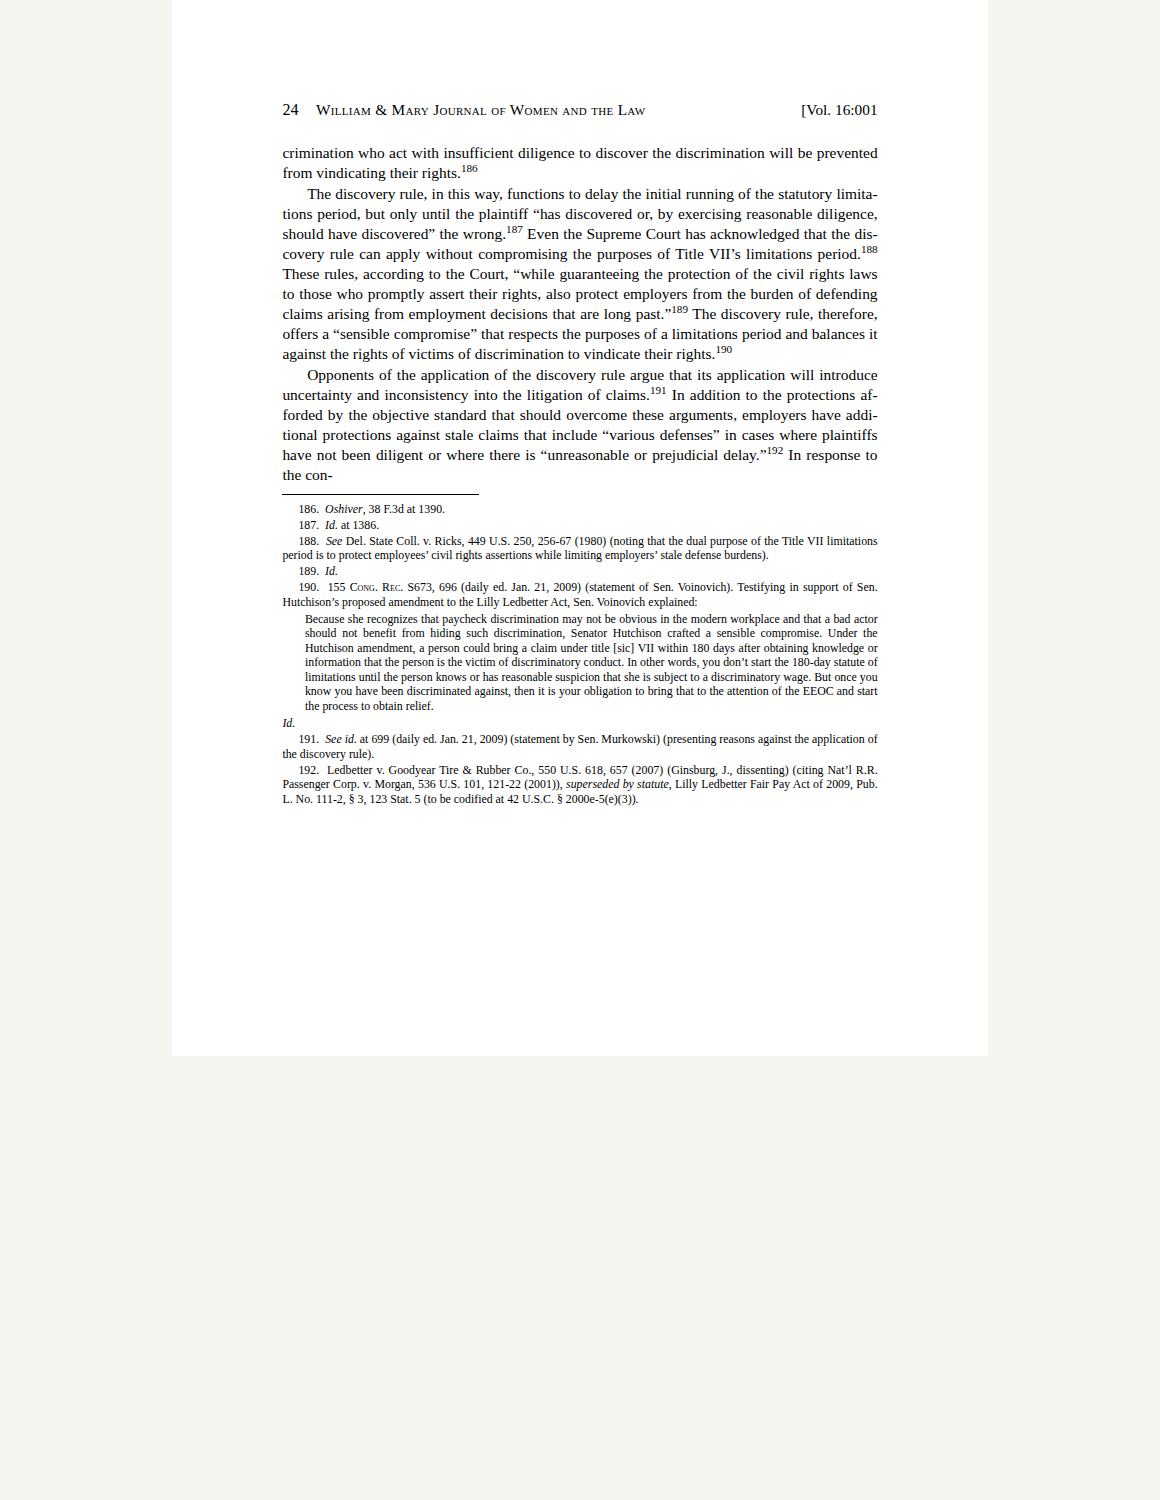24 William & Mary Journal of Women and the Law [Vol. 16:001
crimination who act with insufficient diligence to discover the discrimination will be prevented from vindicating their rights.186
The discovery rule, in this way, functions to delay the initial running of the statutory limitations period, but only until the plaintiff “has discovered or, by exercising reasonable diligence, should have discovered” the wrong.187 Even the Supreme Court has acknowledged that the discovery rule can apply without compromising the purposes of Title VII’s limitations period.188 These rules, according to the Court, “while guaranteeing the protection of the civil rights laws to those who promptly assert their rights, also protect employers from the burden of defending claims arising from employment decisions that are long past.”189 The discovery rule, therefore, offers a “sensible compromise” that respects the purposes of a limitations period and balances it against the rights of victims of discrimination to vindicate their rights.190
Opponents of the application of the discovery rule argue that its application will introduce uncertainty and inconsistency into the litigation of claims.191 In addition to the protections afforded by the objective standard that should overcome these arguments, employers have additional protections against stale claims that include “various defenses” in cases where plaintiffs have not been diligent or where there is “unreasonable or prejudicial delay.”192 In response to the con-
186. Oshiver, 38 F.3d at 1390.
187. Id. at 1386.
188. See Del. State Coll. v. Ricks, 449 U.S. 250, 256-67 (1980) (noting that the dual purpose of the Title VII limitations period is to protect employees’ civil rights assertions while limiting employers’ stale defense burdens).
189. Id.
190. 155 Cong. Rec. S673, 696 (daily ed. Jan. 21, 2009) (statement of Sen. Voinovich). Testifying in support of Sen. Hutchison’s proposed amendment to the Lilly Ledbetter Act, Sen. Voinovich explained:
Because she recognizes that paycheck discrimination may not be obvious in the modern workplace and that a bad actor should not benefit from hiding such discrimination, Senator Hutchison crafted a sensible compromise. Under the Hutchison amendment, a person could bring a claim under title [sic] VII within 180 days after obtaining knowledge or information that the person is the victim of discriminatory conduct. In other words, you don’t start the 180-day statute of limitations until the person knows or has reasonable suspicion that she is subject to a discriminatory wage. But once you know you have been discriminated against, then it is your obligation to bring that to the attention of the EEOC and start the process to obtain relief.
Id.
191. See id. at 699 (daily ed. Jan. 21, 2009) (statement by Sen. Murkowski) (presenting reasons against the application of the discovery rule).
192. Ledbetter v. Goodyear Tire & Rubber Co., 550 U.S. 618, 657 (2007) (Ginsburg, J., dissenting) (citing Nat’l R.R. Passenger Corp. v. Morgan, 536 U.S. 101, 121-22 (2001)), superseded by statute, Lilly Ledbetter Fair Pay Act of 2009, Pub. L. No. 111-2, § 3, 123 Stat. 5 (to be codified at 42 U.S.C. § 2000e-5(e)(3)).